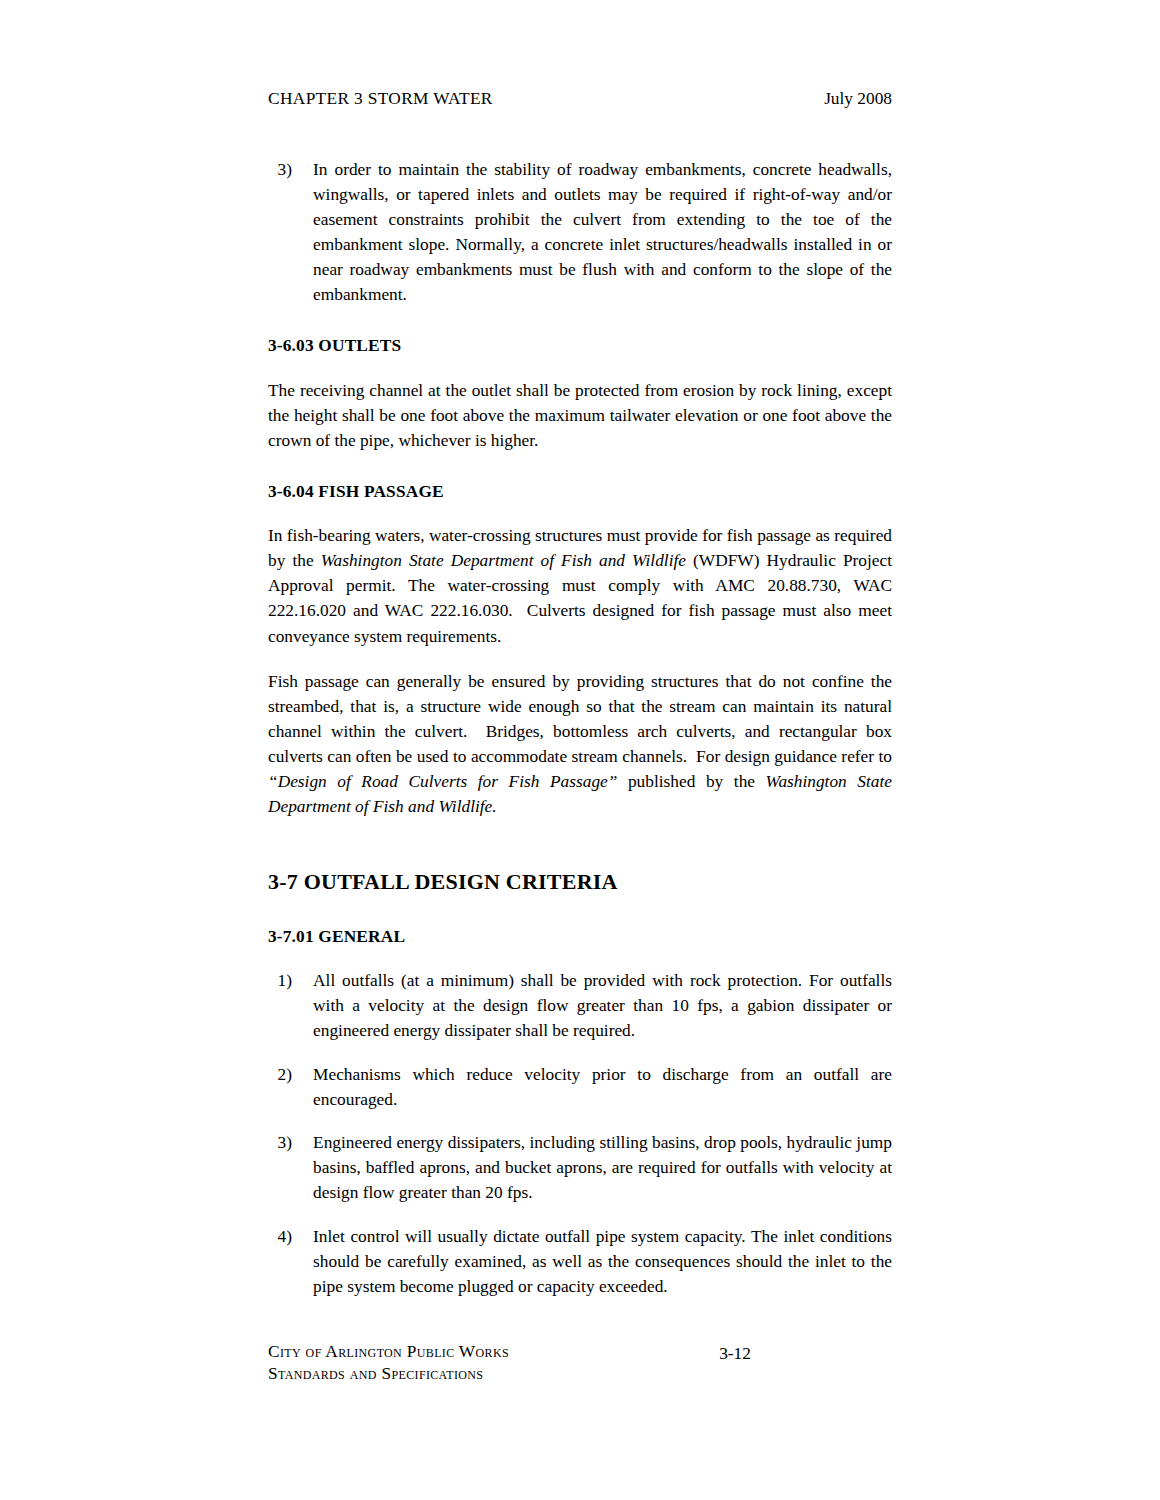Chapter 3 Storm Water July 2008
3) In order to maintain the stability of roadway embankments, concrete headwalls, wingwalls, or tapered inlets and outlets may be required if right-of-way and/or easement constraints prohibit the culvert from extending to the toe of the embankment slope. Normally, a concrete inlet structures/headwalls installed in or near roadway embankments must be flush with and conform to the slope of the embankment.
3-6.03 OUTLETS
The receiving channel at the outlet shall be protected from erosion by rock lining, except the height shall be one foot above the maximum tailwater elevation or one foot above the crown of the pipe, whichever is higher.
3-6.04 FISH PASSAGE
In fish-bearing waters, water-crossing structures must provide for fish passage as required by the Washington State Department of Fish and Wildlife (WDFW) Hydraulic Project Approval permit. The water-crossing must comply with AMC 20.88.730, WAC 222.16.020 and WAC 222.16.030. Culverts designed for fish passage must also meet conveyance system requirements.
Fish passage can generally be ensured by providing structures that do not confine the streambed, that is, a structure wide enough so that the stream can maintain its natural channel within the culvert. Bridges, bottomless arch culverts, and rectangular box culverts can often be used to accommodate stream channels. For design guidance refer to “Design of Road Culverts for Fish Passage” published by the Washington State Department of Fish and Wildlife.
3-7 OUTFALL DESIGN CRITERIA
3-7.01 GENERAL
1) All outfalls (at a minimum) shall be provided with rock protection. For outfalls with a velocity at the design flow greater than 10 fps, a gabion dissipater or engineered energy dissipater shall be required.
2) Mechanisms which reduce velocity prior to discharge from an outfall are encouraged.
3) Engineered energy dissipaters, including stilling basins, drop pools, hydraulic jump basins, baffled aprons, and bucket aprons, are required for outfalls with velocity at design flow greater than 20 fps.
4) Inlet control will usually dictate outfall pipe system capacity. The inlet conditions should be carefully examined, as well as the consequences should the inlet to the pipe system become plugged or capacity exceeded.
City of Arlington Public Works
Standards and Specifications
3-12